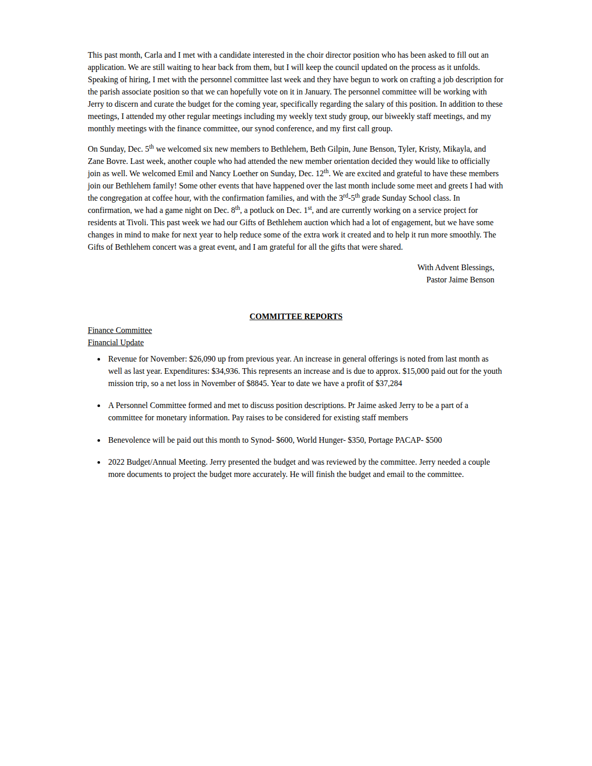This past month, Carla and I met with a candidate interested in the choir director position who has been asked to fill out an application. We are still waiting to hear back from them, but I will keep the council updated on the process as it unfolds. Speaking of hiring, I met with the personnel committee last week and they have begun to work on crafting a job description for the parish associate position so that we can hopefully vote on it in January. The personnel committee will be working with Jerry to discern and curate the budget for the coming year, specifically regarding the salary of this position. In addition to these meetings, I attended my other regular meetings including my weekly text study group, our biweekly staff meetings, and my monthly meetings with the finance committee, our synod conference, and my first call group.
On Sunday, Dec. 5th we welcomed six new members to Bethlehem, Beth Gilpin, June Benson, Tyler, Kristy, Mikayla, and Zane Bovre. Last week, another couple who had attended the new member orientation decided they would like to officially join as well. We welcomed Emil and Nancy Loether on Sunday, Dec. 12th. We are excited and grateful to have these members join our Bethlehem family! Some other events that have happened over the last month include some meet and greets I had with the congregation at coffee hour, with the confirmation families, and with the 3rd-5th grade Sunday School class. In confirmation, we had a game night on Dec. 8th, a potluck on Dec. 1st, and are currently working on a service project for residents at Tivoli. This past week we had our Gifts of Bethlehem auction which had a lot of engagement, but we have some changes in mind to make for next year to help reduce some of the extra work it created and to help it run more smoothly. The Gifts of Bethlehem concert was a great event, and I am grateful for all the gifts that were shared.
With Advent Blessings,
Pastor Jaime Benson
COMMITTEE REPORTS
Finance Committee
Financial Update
Revenue for November: $26,090 up from previous year. An increase in general offerings is noted from last month as well as last year. Expenditures: $34,936. This represents an increase and is due to approx. $15,000 paid out for the youth mission trip, so a net loss in November of $8845. Year to date we have a profit of $37,284
A Personnel Committee formed and met to discuss position descriptions. Pr Jaime asked Jerry to be a part of a committee for monetary information. Pay raises to be considered for existing staff members
Benevolence will be paid out this month to Synod- $600, World Hunger- $350, Portage PACAP- $500
2022 Budget/Annual Meeting. Jerry presented the budget and was reviewed by the committee. Jerry needed a couple more documents to project the budget more accurately. He will finish the budget and email to the committee.